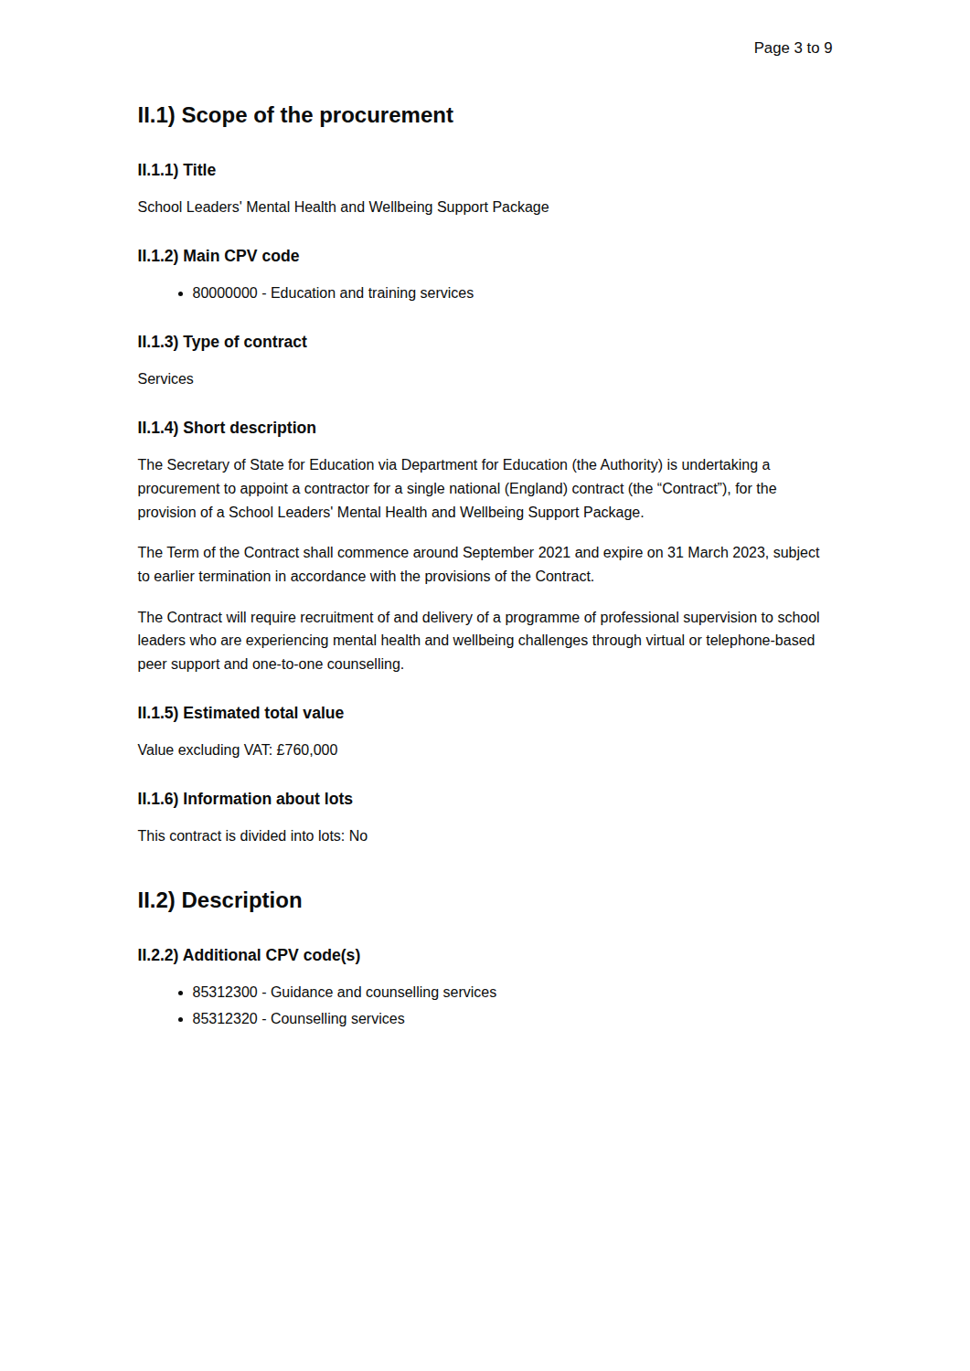Page 3 to 9
II.1) Scope of the procurement
II.1.1) Title
School Leaders' Mental Health and Wellbeing Support Package
II.1.2) Main CPV code
80000000 - Education and training services
II.1.3) Type of contract
Services
II.1.4) Short description
The Secretary of State for Education via Department for Education (the Authority) is undertaking a procurement to appoint a contractor for a single national (England) contract (the “Contract”), for the provision of a School Leaders' Mental Health and Wellbeing Support Package.
The Term of the Contract shall commence around September 2021 and expire on 31 March 2023, subject to earlier termination in accordance with the provisions of the Contract.
The Contract will require recruitment of and delivery of a programme of professional supervision to school leaders who are experiencing mental health and wellbeing challenges through virtual or telephone-based peer support and one-to-one counselling.
II.1.5) Estimated total value
Value excluding VAT: £760,000
II.1.6) Information about lots
This contract is divided into lots: No
II.2) Description
II.2.2) Additional CPV code(s)
85312300 - Guidance and counselling services
85312320 - Counselling services